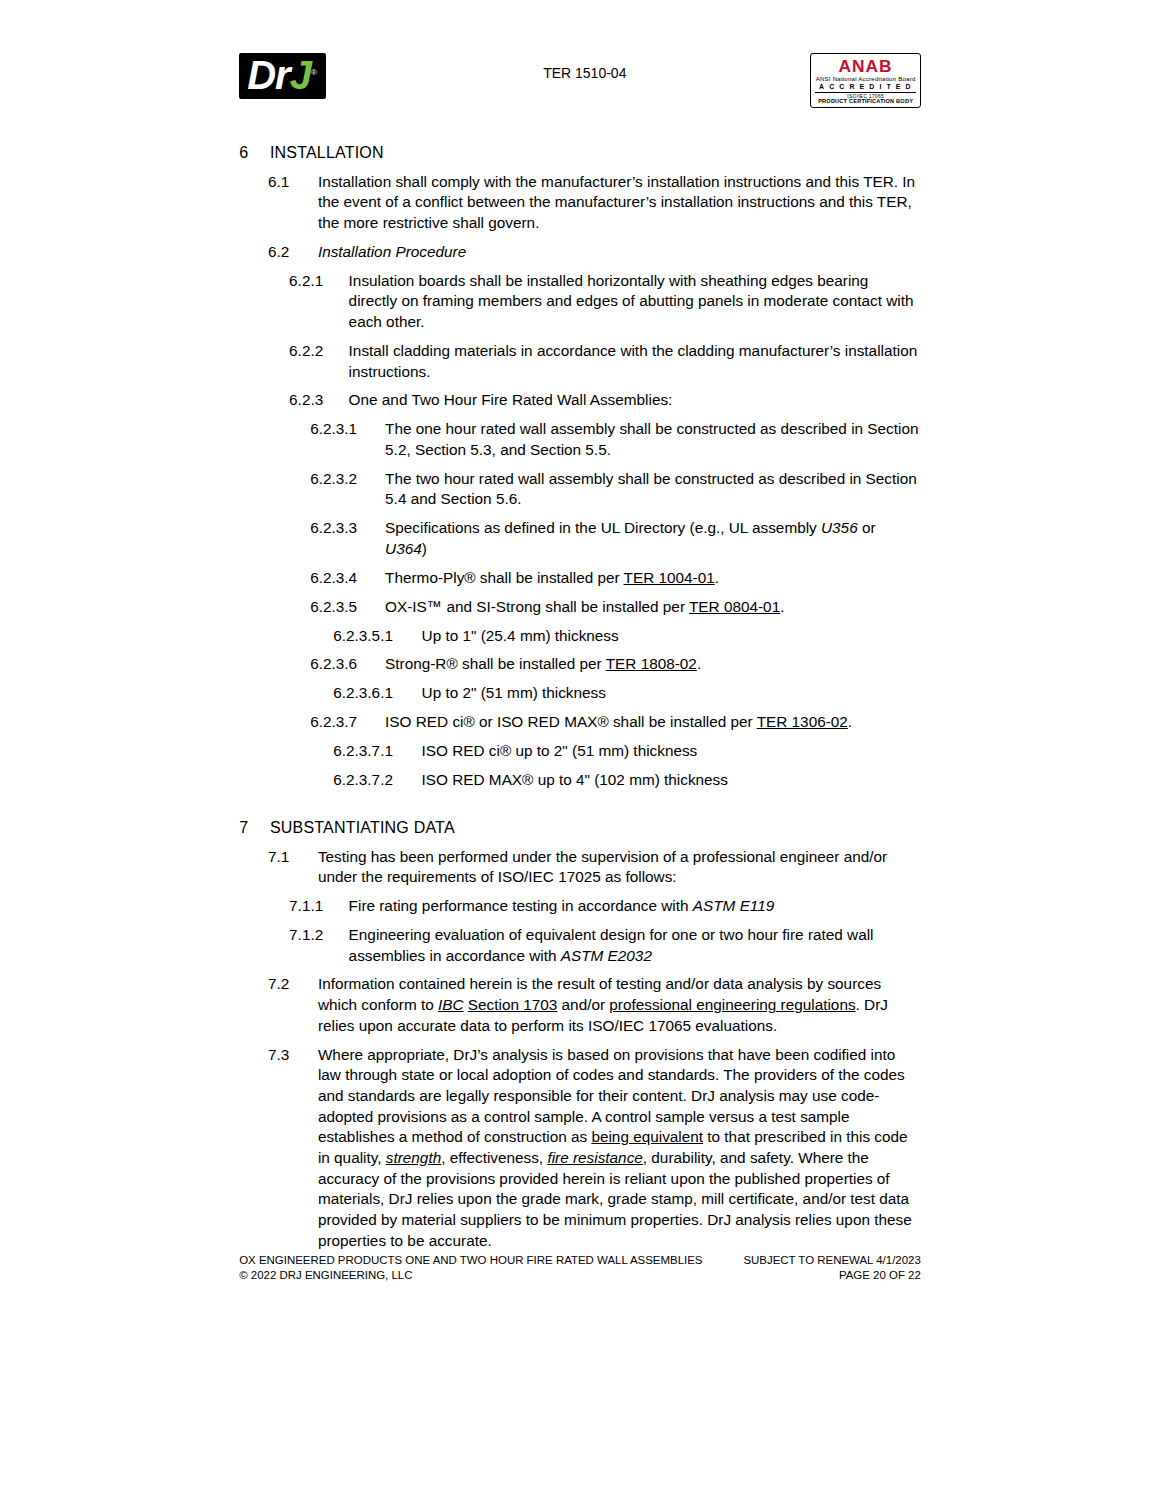DrJ®
TER 1510-04
ANAB ANSI National Accreditation Board A C C R E D I T E D
ISO/IEC 17065 PRODUCT CERTIFICATION BODY
6 INSTALLATION
6.1 Installation shall comply with the manufacturer’s installation instructions and this TER. In the event of a conflict between the manufacturer’s installation instructions and this TER, the more restrictive shall govern.
6.2 Installation Procedure
6.2.1 Insulation boards shall be installed horizontally with sheathing edges bearing directly on framing members and edges of abutting panels in moderate contact with each other.
6.2.2 Install cladding materials in accordance with the cladding manufacturer’s installation instructions.
6.2.3 One and Two Hour Fire Rated Wall Assemblies:
6.2.3.1 The one hour rated wall assembly shall be constructed as described in Section 5.2, Section 5.3, and Section 5.5.
6.2.3.2 The two hour rated wall assembly shall be constructed as described in Section 5.4 and Section 5.6.
6.2.3.3 Specifications as defined in the UL Directory (e.g., UL assembly U356 or U364)
6.2.3.4 Thermo-Ply® shall be installed per TER 1004-01.
6.2.3.5 OX-IS™ and SI-Strong shall be installed per TER 0804-01.
6.2.3.5.1 Up to 1" (25.4 mm) thickness
6.2.3.6 Strong-R® shall be installed per TER 1808-02.
6.2.3.6.1 Up to 2" (51 mm) thickness
6.2.3.7 ISO RED ci® or ISO RED MAX® shall be installed per TER 1306-02.
6.2.3.7.1 ISO RED ci® up to 2" (51 mm) thickness
6.2.3.7.2 ISO RED MAX® up to 4" (102 mm) thickness
7 SUBSTANTIATING DATA
7.1 Testing has been performed under the supervision of a professional engineer and/or under the requirements of ISO/IEC 17025 as follows:
7.1.1 Fire rating performance testing in accordance with ASTM E119
7.1.2 Engineering evaluation of equivalent design for one or two hour fire rated wall assemblies in accordance with ASTM E2032
7.2 Information contained herein is the result of testing and/or data analysis by sources which conform to IBC Section 1703 and/or professional engineering regulations. DrJ relies upon accurate data to perform its ISO/IEC 17065 evaluations.
7.3 Where appropriate, DrJ’s analysis is based on provisions that have been codified into law through state or local adoption of codes and standards. The providers of the codes and standards are legally responsible for their content. DrJ analysis may use code-adopted provisions as a control sample. A control sample versus a test sample establishes a method of construction as being equivalent to that prescribed in this code in quality, strength, effectiveness, fire resistance, durability, and safety. Where the accuracy of the provisions provided herein is reliant upon the published properties of materials, DrJ relies upon the grade mark, grade stamp, mill certificate, and/or test data provided by material suppliers to be minimum properties. DrJ analysis relies upon these properties to be accurate.
OX Engineered Products One and Two Hour Fire Rated Wall Assemblies
Subject to Renewal 4/1/2023
© 2022 DrJ Engineering, LLC
Page 20 of 22